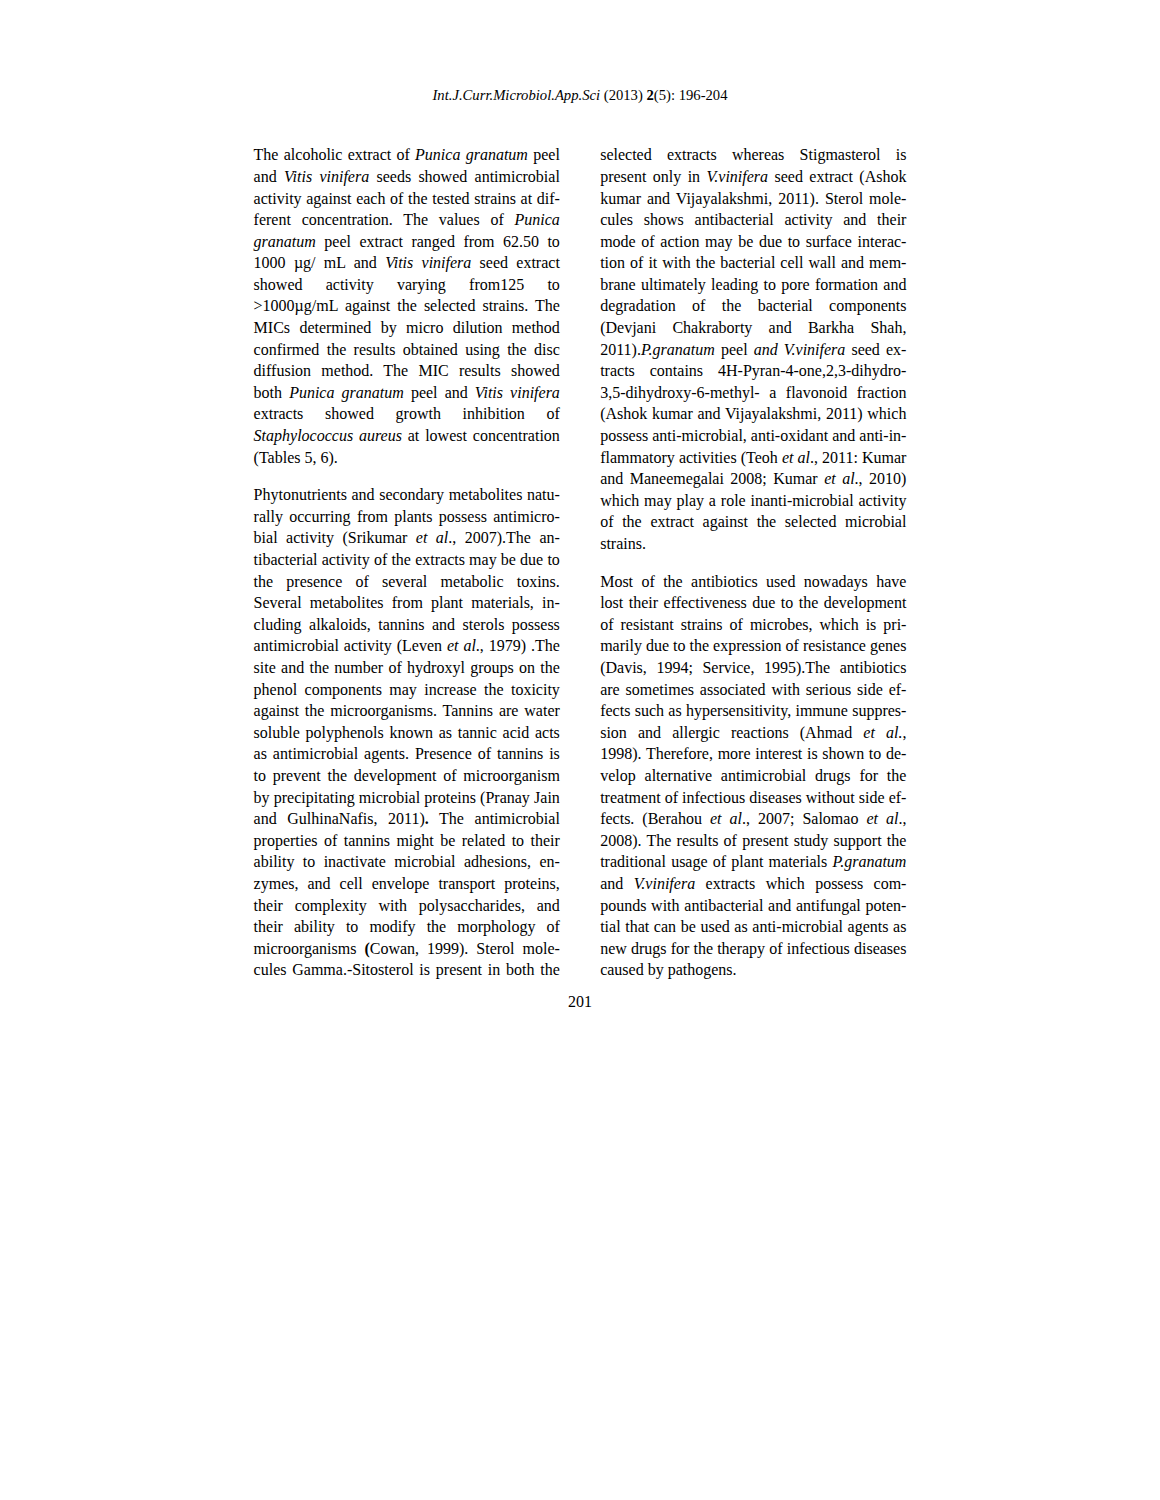Int.J.Curr.Microbiol.App.Sci (2013) 2(5): 196-204
The alcoholic extract of Punica granatum peel and Vitis vinifera seeds showed antimicrobial activity against each of the tested strains at different concentration. The values of Punica granatum peel extract ranged from 62.50 to 1000 µg/ mL and Vitis vinifera seed extract showed activity varying from125 to >1000µg/mL against the selected strains. The MICs determined by micro dilution method confirmed the results obtained using the disc diffusion method. The MIC results showed both Punica granatum peel and Vitis vinifera extracts showed growth inhibition of Staphylococcus aureus at lowest concentration (Tables 5, 6).
Phytonutrients and secondary metabolites naturally occurring from plants possess antimicrobial activity (Srikumar et al., 2007).The antibacterial activity of the extracts may be due to the presence of several metabolic toxins. Several metabolites from plant materials, including alkaloids, tannins and sterols possess antimicrobial activity (Leven et al., 1979) .The site and the number of hydroxyl groups on the phenol components may increase the toxicity against the microorganisms. Tannins are water soluble polyphenols known as tannic acid acts as antimicrobial agents. Presence of tannins is to prevent the development of microorganism by precipitating microbial proteins (Pranay Jain and GulhinaNafis, 2011). The antimicrobial properties of tannins might be related to their ability to inactivate microbial adhesions, enzymes, and cell envelope transport proteins, their complexity with polysaccharides, and their ability to modify the morphology of microorganisms (Cowan, 1999). Sterol molecules Gamma.-Sitosterol is present in both the selected extracts whereas Stigmasterol is present only in V.vinifera seed extract (Ashok kumar and Vijayalakshmi, 2011). Sterol molecules shows antibacterial activity and their mode of action may be due to surface interaction of it with the bacterial cell wall and membrane ultimately leading to pore formation and degradation of the bacterial components (Devjani Chakraborty and Barkha Shah, 2011).P.granatum peel and V.vinifera seed extracts contains 4H-Pyran-4-one,2,3-dihydro-3,5-dihydroxy-6-methyl- a flavonoid fraction (Ashok kumar and Vijayalakshmi, 2011) which possess anti-microbial, anti-oxidant and anti-inflammatory activities (Teoh et al., 2011: Kumar and Maneemegalai 2008; Kumar et al., 2010) which may play a role inanti-microbial activity of the extract against the selected microbial strains.
Most of the antibiotics used nowadays have lost their effectiveness due to the development of resistant strains of microbes, which is primarily due to the expression of resistance genes (Davis, 1994; Service, 1995).The antibiotics are sometimes associated with serious side effects such as hypersensitivity, immune suppression and allergic reactions (Ahmad et al., 1998). Therefore, more interest is shown to develop alternative antimicrobial drugs for the treatment of infectious diseases without side effects. (Berahou et al., 2007; Salomao et al., 2008). The results of present study support the traditional usage of plant materials P.granatum and V.vinifera extracts which possess compounds with antibacterial and antifungal potential that can be used as anti-microbial agents as new drugs for the therapy of infectious diseases caused by pathogens.
201